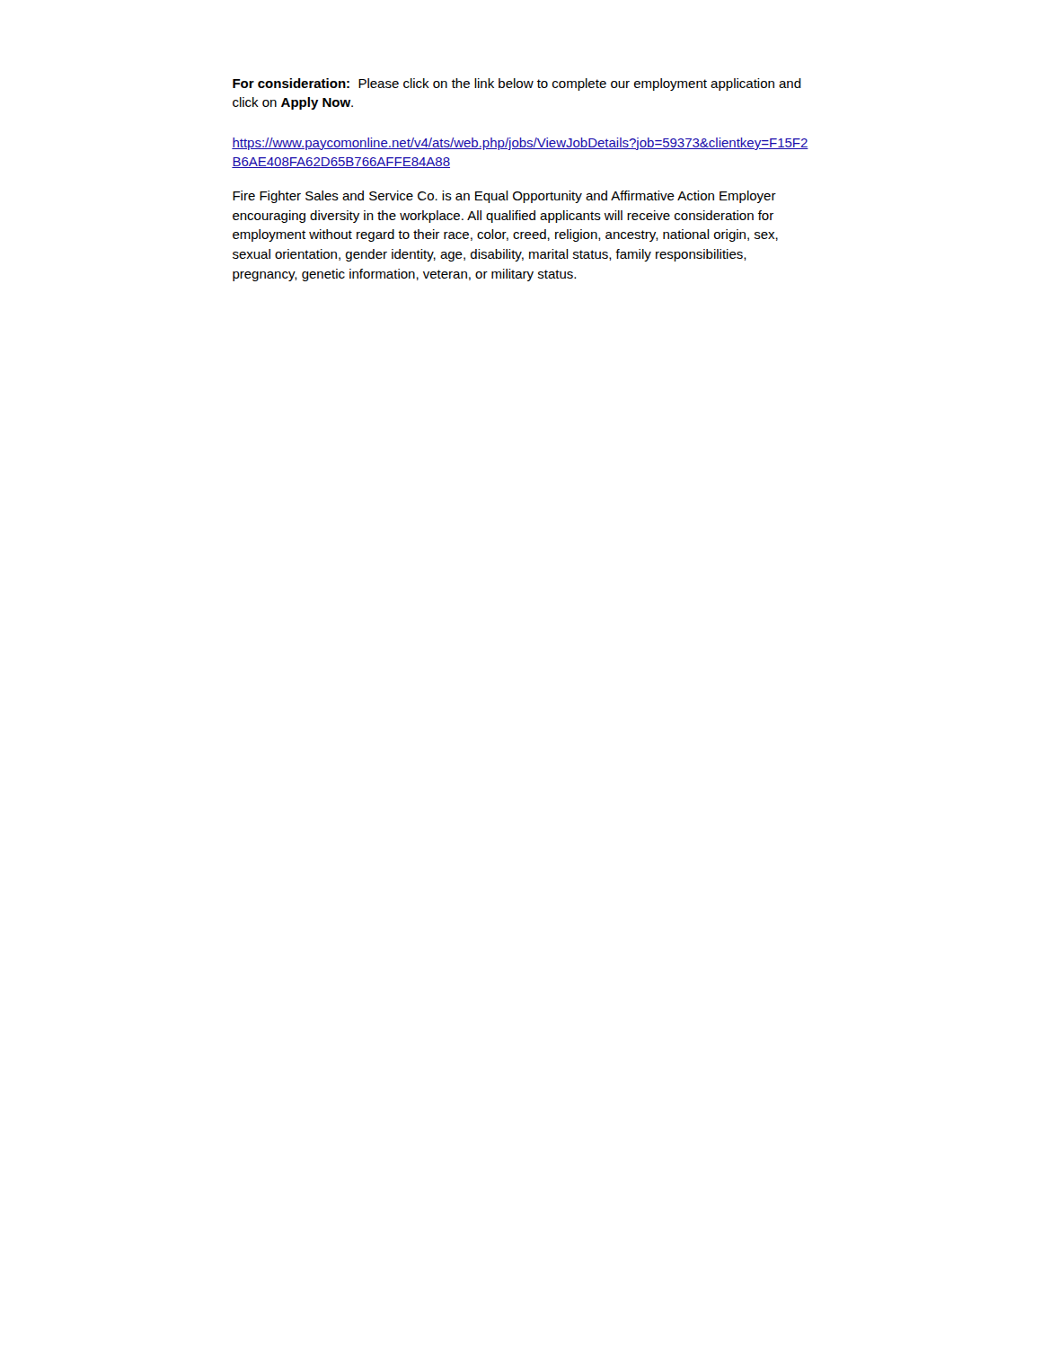For consideration: Please click on the link below to complete our employment application and click on Apply Now.
https://www.paycomonline.net/v4/ats/web.php/jobs/ViewJobDetails?job=59373&clientkey=F15F2B6AE408FA62D65B766AFFE84A88
Fire Fighter Sales and Service Co. is an Equal Opportunity and Affirmative Action Employer encouraging diversity in the workplace. All qualified applicants will receive consideration for employment without regard to their race, color, creed, religion, ancestry, national origin, sex, sexual orientation, gender identity, age, disability, marital status, family responsibilities, pregnancy, genetic information, veteran, or military status.